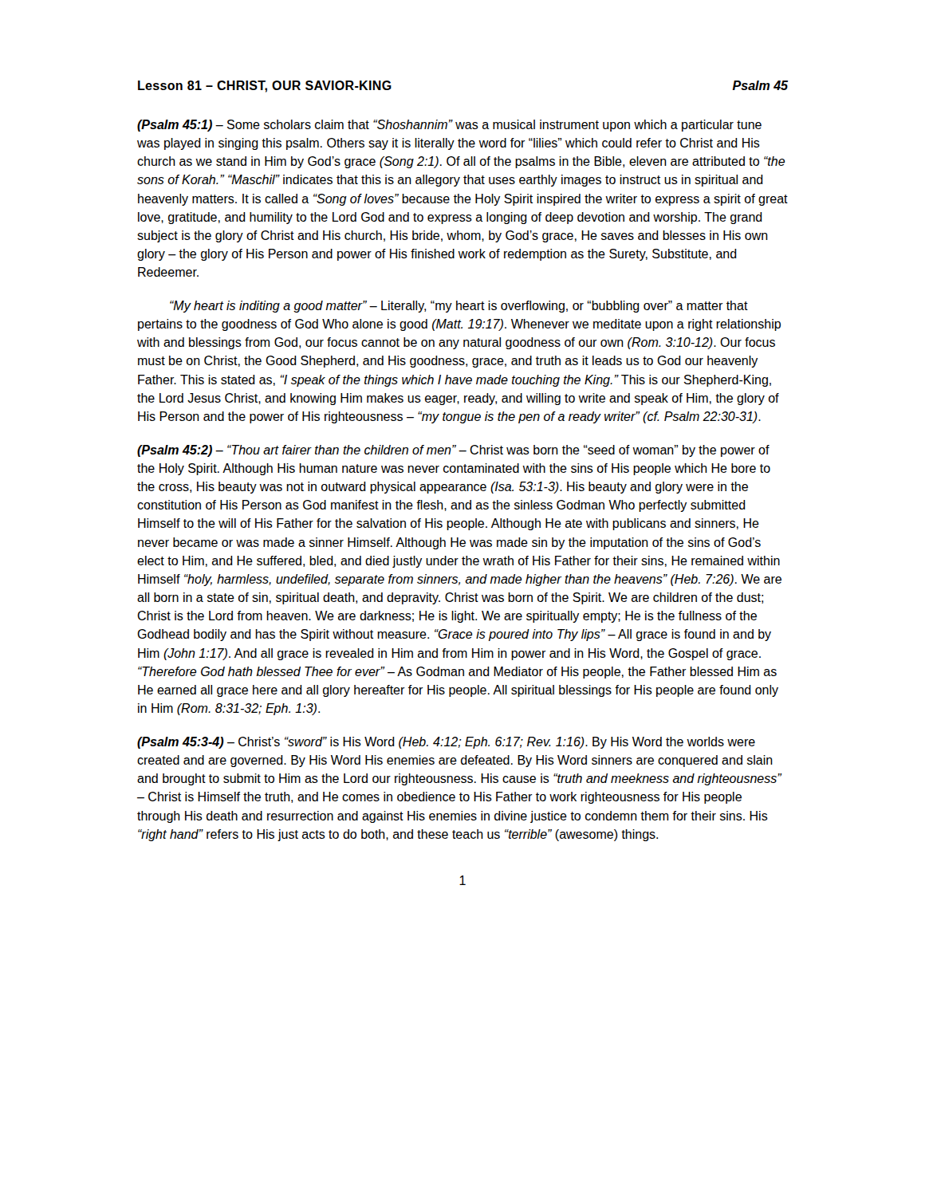Lesson 81 – CHRIST, OUR SAVIOR-KING Psalm 45
(Psalm 45:1) – Some scholars claim that “Shoshannim” was a musical instrument upon which a particular tune was played in singing this psalm. Others say it is literally the word for “lilies” which could refer to Christ and His church as we stand in Him by God’s grace (Song 2:1). Of all of the psalms in the Bible, eleven are attributed to “the sons of Korah.” “Maschil” indicates that this is an allegory that uses earthly images to instruct us in spiritual and heavenly matters. It is called a “Song of loves” because the Holy Spirit inspired the writer to express a spirit of great love, gratitude, and humility to the Lord God and to express a longing of deep devotion and worship. The grand subject is the glory of Christ and His church, His bride, whom, by God’s grace, He saves and blesses in His own glory – the glory of His Person and power of His finished work of redemption as the Surety, Substitute, and Redeemer.
“My heart is inditing a good matter” – Literally, “my heart is overflowing, or “bubbling over” a matter that pertains to the goodness of God Who alone is good (Matt. 19:17). Whenever we meditate upon a right relationship with and blessings from God, our focus cannot be on any natural goodness of our own (Rom. 3:10-12). Our focus must be on Christ, the Good Shepherd, and His goodness, grace, and truth as it leads us to God our heavenly Father. This is stated as, “I speak of the things which I have made touching the King.” This is our Shepherd-King, the Lord Jesus Christ, and knowing Him makes us eager, ready, and willing to write and speak of Him, the glory of His Person and the power of His righteousness – “my tongue is the pen of a ready writer” (cf. Psalm 22:30-31).
(Psalm 45:2) – “Thou art fairer than the children of men” – Christ was born the “seed of woman” by the power of the Holy Spirit. Although His human nature was never contaminated with the sins of His people which He bore to the cross, His beauty was not in outward physical appearance (Isa. 53:1-3). His beauty and glory were in the constitution of His Person as God manifest in the flesh, and as the sinless Godman Who perfectly submitted Himself to the will of His Father for the salvation of His people. Although He ate with publicans and sinners, He never became or was made a sinner Himself. Although He was made sin by the imputation of the sins of God’s elect to Him, and He suffered, bled, and died justly under the wrath of His Father for their sins, He remained within Himself “holy, harmless, undefiled, separate from sinners, and made higher than the heavens” (Heb. 7:26). We are all born in a state of sin, spiritual death, and depravity. Christ was born of the Spirit. We are children of the dust; Christ is the Lord from heaven. We are darkness; He is light. We are spiritually empty; He is the fullness of the Godhead bodily and has the Spirit without measure. “Grace is poured into Thy lips” – All grace is found in and by Him (John 1:17). And all grace is revealed in Him and from Him in power and in His Word, the Gospel of grace. “Therefore God hath blessed Thee for ever” – As Godman and Mediator of His people, the Father blessed Him as He earned all grace here and all glory hereafter for His people. All spiritual blessings for His people are found only in Him (Rom. 8:31-32; Eph. 1:3).
(Psalm 45:3-4) – Christ’s “sword” is His Word (Heb. 4:12; Eph. 6:17; Rev. 1:16). By His Word the worlds were created and are governed. By His Word His enemies are defeated. By His Word sinners are conquered and slain and brought to submit to Him as the Lord our righteousness. His cause is “truth and meekness and righteousness” – Christ is Himself the truth, and He comes in obedience to His Father to work righteousness for His people through His death and resurrection and against His enemies in divine justice to condemn them for their sins. His “right hand” refers to His just acts to do both, and these teach us “terrible” (awesome) things.
1